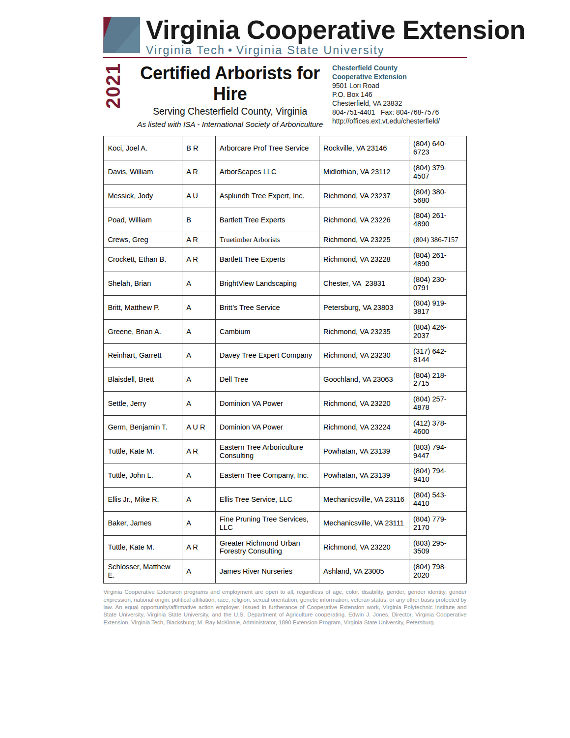Virginia Cooperative Extension
Virginia Tech•Virginia State University
2021
Certified Arborists for Hire
Serving Chesterfield County, Virginia
As listed with ISA - International Society of Arboriculture
Chesterfield County
Cooperative Extension
9501 Lori Road
P.O. Box 146
Chesterfield, VA 23832
804-751-4401 Fax: 804-768-7576
http://offices.ext.vt.edu/chesterfield/
| Koci, Joel A. | B R | Arborcare Prof Tree Service | Rockville, VA 23146 | (804) 640-6723 |
| Davis, William | A R | ArborScapes LLC | Midlothian, VA 23112 | (804) 379-4507 |
| Messick, Jody | A U | Asplundh Tree Expert, Inc. | Richmond, VA 23237 | (804) 380-5680 |
| Poad, William | B | Bartlett Tree Experts | Richmond, VA 23226 | (804) 261-4890 |
| Crews, Greg | A R | Truetimber Arborists | Richmond, VA 23225 | (804) 386-7157 |
| Crockett, Ethan B. | A R | Bartlett Tree Experts | Richmond, VA 23228 | (804) 261-4890 |
| Shelah, Brian | A | BrightView Landscaping | Chester, VA 23831 | (804) 230-0791 |
| Britt, Matthew P. | A | Britt’s Tree Service | Petersburg, VA 23803 | (804) 919-3817 |
| Greene, Brian A. | A | Cambium | Richmond, VA 23235 | (804) 426-2037 |
| Reinhart, Garrett | A | Davey Tree Expert Company | Richmond, VA 23230 | (317) 642-8144 |
| Blaisdell, Brett | A | Dell Tree | Goochland, VA 23063 | (804) 218-2715 |
| Settle, Jerry | A | Dominion VA Power | Richmond, VA 23220 | (804) 257-4878 |
| Germ, Benjamin T. | A U R | Dominion VA Power | Richmond, VA 23224 | (412) 378-4600 |
| Tuttle, Kate M. | A R | Eastern Tree Arboriculture Consulting | Powhatan, VA 23139 | (803) 794-9447 |
| Tuttle, John L. | A | Eastern Tree Company, Inc. | Powhatan, VA 23139 | (804) 794-9410 |
| Ellis Jr., Mike R. | A | Ellis Tree Service, LLC | Mechanicsville, VA 23116 | (804) 543-4410 |
| Baker, James | A | Fine Pruning Tree Services, LLC | Mechanicsville, VA 23111 | (804) 779-2170 |
| Tuttle, Kate M. | A R | Greater Richmond Urban Forestry Consulting | Richmond, VA 23220 | (803) 295-3509 |
| Schlosser, Matthew E. | A | James River Nurseries | Ashland, VA 23005 | (804) 798-2020 |
Virginia Cooperative Extension programs and employment are open to all, regardless of age, color, disability, gender, gender identity, gender expression, national origin, political affiliation, race, religion, sexual orientation, genetic information, veteran status, or any other basis protected by law. An equal opportunity/affirmative action employer. Issued in furtherance of Cooperative Extension work, Virginia Polytechnic Institute and State University, Virginia State University, and the U.S. Department of Agriculture cooperating. Edwin J. Jones, Director, Virginia Cooperative Extension, Virginia Tech, Blacksburg; M. Ray McKinnie, Administrator, 1890 Extension Program, Virginia State University, Petersburg.